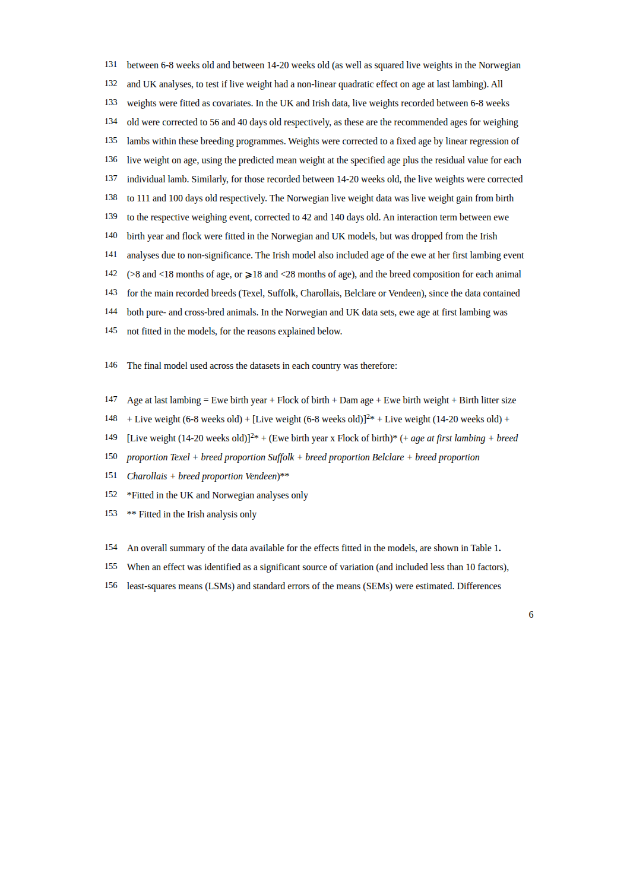between 6-8 weeks old and between 14-20 weeks old (as well as squared live weights in the Norwegian
and UK analyses, to test if live weight had a non-linear quadratic effect on age at last lambing). All
weights were fitted as covariates. In the UK and Irish data, live weights recorded between 6-8 weeks
old were corrected to 56 and 40 days old respectively, as these are the recommended ages for weighing
lambs within these breeding programmes. Weights were corrected to a fixed age by linear regression of
live weight on age, using the predicted mean weight at the specified age plus the residual value for each
individual lamb. Similarly, for those recorded between 14-20 weeks old, the live weights were corrected
to 111 and 100 days old respectively. The Norwegian live weight data was live weight gain from birth
to the respective weighing event, corrected to 42 and 140 days old. An interaction term between ewe
birth year and flock were fitted in the Norwegian and UK models, but was dropped from the Irish
analyses due to non-significance. The Irish model also included age of the ewe at her first lambing event
(>8 and <18 months of age, or ⩾18 and <28 months of age), and the breed composition for each animal
for the main recorded breeds (Texel, Suffolk, Charollais, Belclare or Vendeen), since the data contained
both pure- and cross-bred animals. In the Norwegian and UK data sets, ewe age at first lambing was
not fitted in the models, for the reasons explained below.
The final model used across the datasets in each country was therefore:
Age at last lambing = Ewe birth year + Flock of birth + Dam age + Ewe birth weight + Birth litter size
+ Live weight (6-8 weeks old) + [Live weight (6-8 weeks old)]2* + Live weight (14-20 weeks old) +
[Live weight (14-20 weeks old)]2* + (Ewe birth year x Flock of birth)* (+ age at first lambing + breed
proportion Texel + breed proportion Suffolk + breed proportion Belclare + breed proportion
Charollais + breed proportion Vendeen)**
*Fitted in the UK and Norwegian analyses only
** Fitted in the Irish analysis only
An overall summary of the data available for the effects fitted in the models, are shown in Table 1.
When an effect was identified as a significant source of variation (and included less than 10 factors),
least-squares means (LSMs) and standard errors of the means (SEMs) were estimated. Differences
6